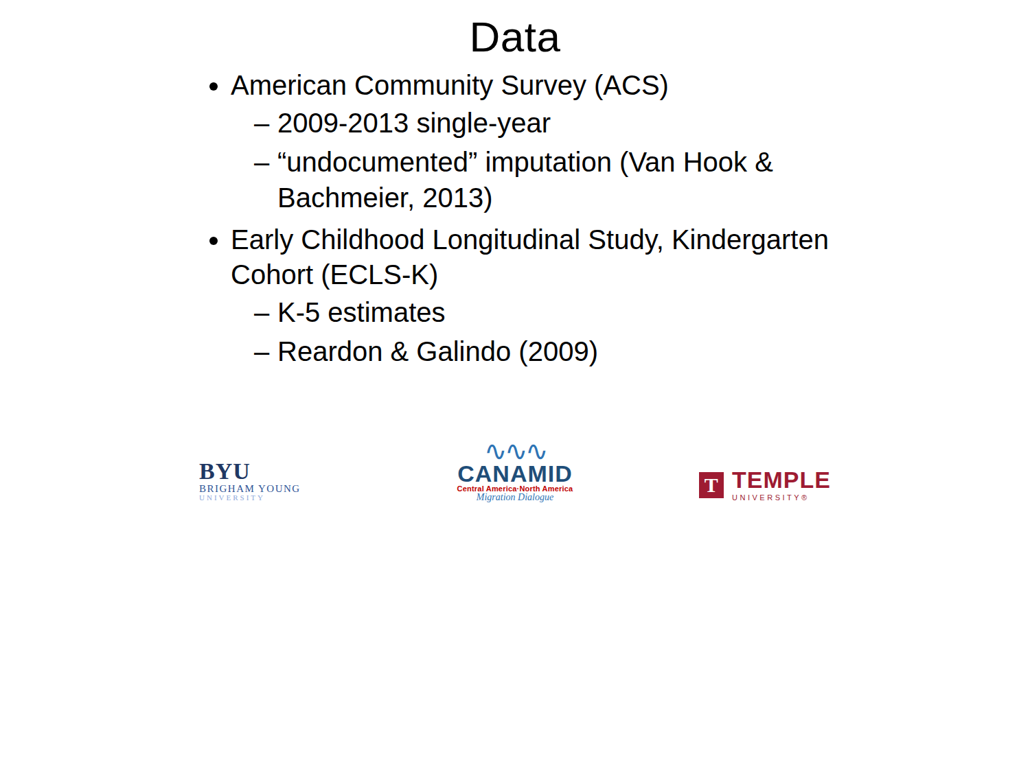Data
American Community Survey (ACS)
2009-2013 single-year
“undocumented” imputation (Van Hook & Bachmeier, 2013)
Early Childhood Longitudinal Study, Kindergarten Cohort (ECLS-K)
K-5 estimates
Reardon & Galindo (2009)
BYU
BRIGHAM YOUNG
UNIVERSITY
∿∿∿
CANAMID
Central America·North America
Migration Dialogue
T TEMPLE
UNIVERSITY®